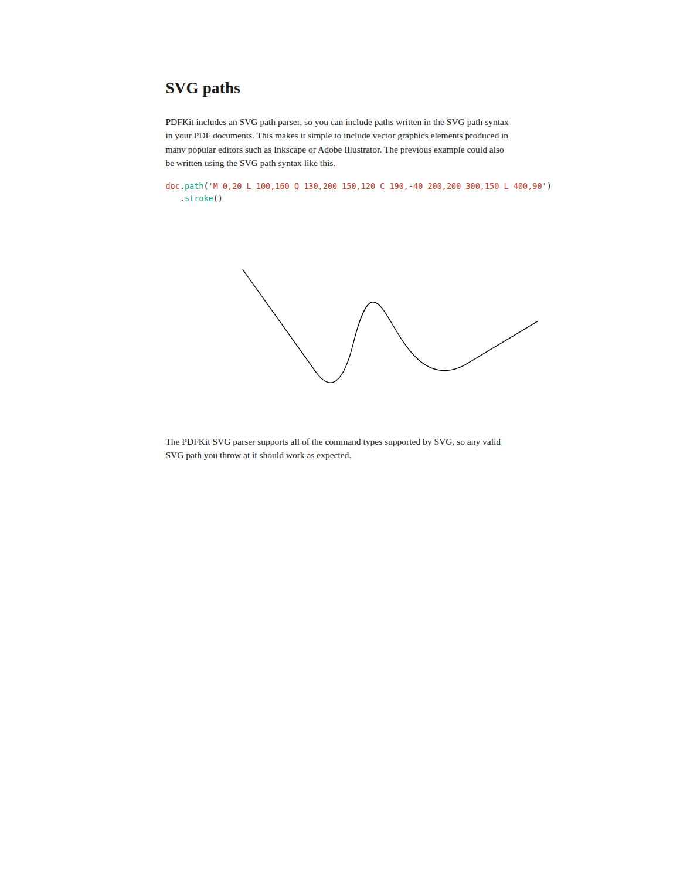SVG paths
PDFKit includes an SVG path parser, so you can include paths written in the SVG path syntax in your PDF documents. This makes it simple to include vector graphics elements produced in many popular editors such as Inkscape or Adobe Illustrator. The previous example could also be written using the SVG path syntax like this.
doc. path('M 0,20 L 100,160 Q 130,200 150,120 C 190,-40 200,200 300,150 L 400,90')
   . stroke()
The PDFKit SVG parser supports all of the command types supported by SVG, so any valid SVG path you throw at it should work as expected.